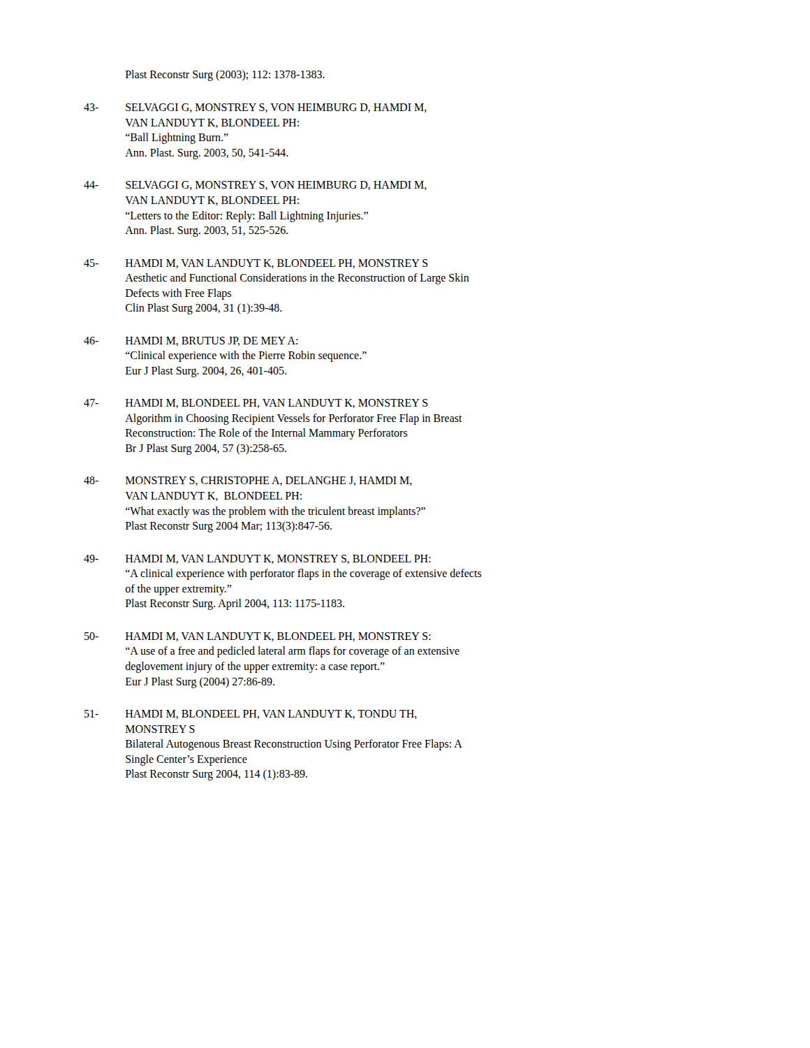Plast Reconstr Surg (2003); 112: 1378-1383.
43-
SELVAGGI G, MONSTREY S, VON HEIMBURG D, HAMDI M,
VAN LANDUYT K, BLONDEEL PH:
“Ball Lightning Burn.”
Ann. Plast. Surg. 2003, 50, 541-544.
44-
SELVAGGI G, MONSTREY S, VON HEIMBURG D, HAMDI M,
VAN LANDUYT K, BLONDEEL PH:
“Letters to the Editor: Reply: Ball Lightning Injuries.”
Ann. Plast. Surg. 2003, 51, 525-526.
45-
HAMDI M, VAN LANDUYT K, BLONDEEL PH, MONSTREY S
Aesthetic and Functional Considerations in the Reconstruction of Large Skin
Defects with Free Flaps
Clin Plast Surg 2004, 31 (1):39-48.
46-
HAMDI M, BRUTUS JP, DE MEY A:
“Clinical experience with the Pierre Robin sequence.”
Eur J Plast Surg. 2004, 26, 401-405.
47-
HAMDI M, BLONDEEL PH, VAN LANDUYT K, MONSTREY S
Algorithm in Choosing Recipient Vessels for Perforator Free Flap in Breast
Reconstruction: The Role of the Internal Mammary Perforators
Br J Plast Surg 2004, 57 (3):258-65.
48-
MONSTREY S, CHRISTOPHE A, DELANGHE J, HAMDI M,
VAN LANDUYT K, BLONDEEL PH:
“What exactly was the problem with the triculent breast implants?”
Plast Reconstr Surg 2004 Mar; 113(3):847-56.
49-
HAMDI M, VAN LANDUYT K, MONSTREY S, BLONDEEL PH:
“A clinical experience with perforator flaps in the coverage of extensive defects
of the upper extremity.”
Plast Reconstr Surg. April 2004, 113: 1175-1183.
50-
HAMDI M, VAN LANDUYT K, BLONDEEL PH, MONSTREY S:
“A use of a free and pedicled lateral arm flaps for coverage of an extensive
deglovement injury of the upper extremity: a case report.”
Eur J Plast Surg (2004) 27:86-89.
51-
HAMDI M, BLONDEEL PH, VAN LANDUYT K, TONDU TH,
MONSTREY S
Bilateral Autogenous Breast Reconstruction Using Perforator Free Flaps: A
Single Center’s Experience
Plast Reconstr Surg 2004, 114 (1):83-89.